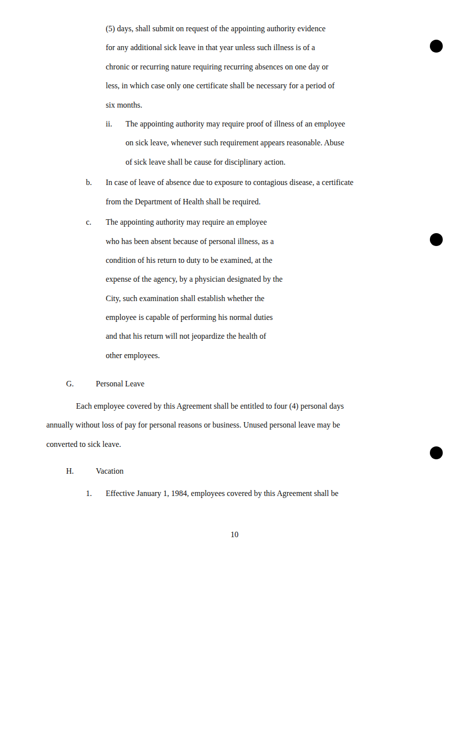(5) days, shall submit on request of the appointing authority evidence
for any additional sick leave in that year unless such illness is of a
chronic or recurring nature requiring recurring absences on one day or
less, in which case only one certificate shall be necessary for a period of
six months.
ii.
The appointing authority may require proof of illness of an employee
on sick leave, whenever such requirement appears reasonable. Abuse
of sick leave shall be cause for disciplinary action.
b.
In case of leave of absence due to exposure to contagious disease, a certificate
from the Department of Health shall be required.
c.
The appointing authority may require an employee
who has been absent because of personal illness, as a
condition of his return to duty to be examined, at the
expense of the agency, by a physician designated by the
City, such examination shall establish whether the
employee is capable of performing his normal duties
and that his return will not jeopardize the health of
other employees.
G.
Personal Leave
Each employee covered by this Agreement shall be entitled to four (4) personal days
annually without loss of pay for personal reasons or business. Unused personal leave may be
converted to sick leave.
H.
Vacation
1.
Effective January 1, 1984, employees covered by this Agreement shall be
10